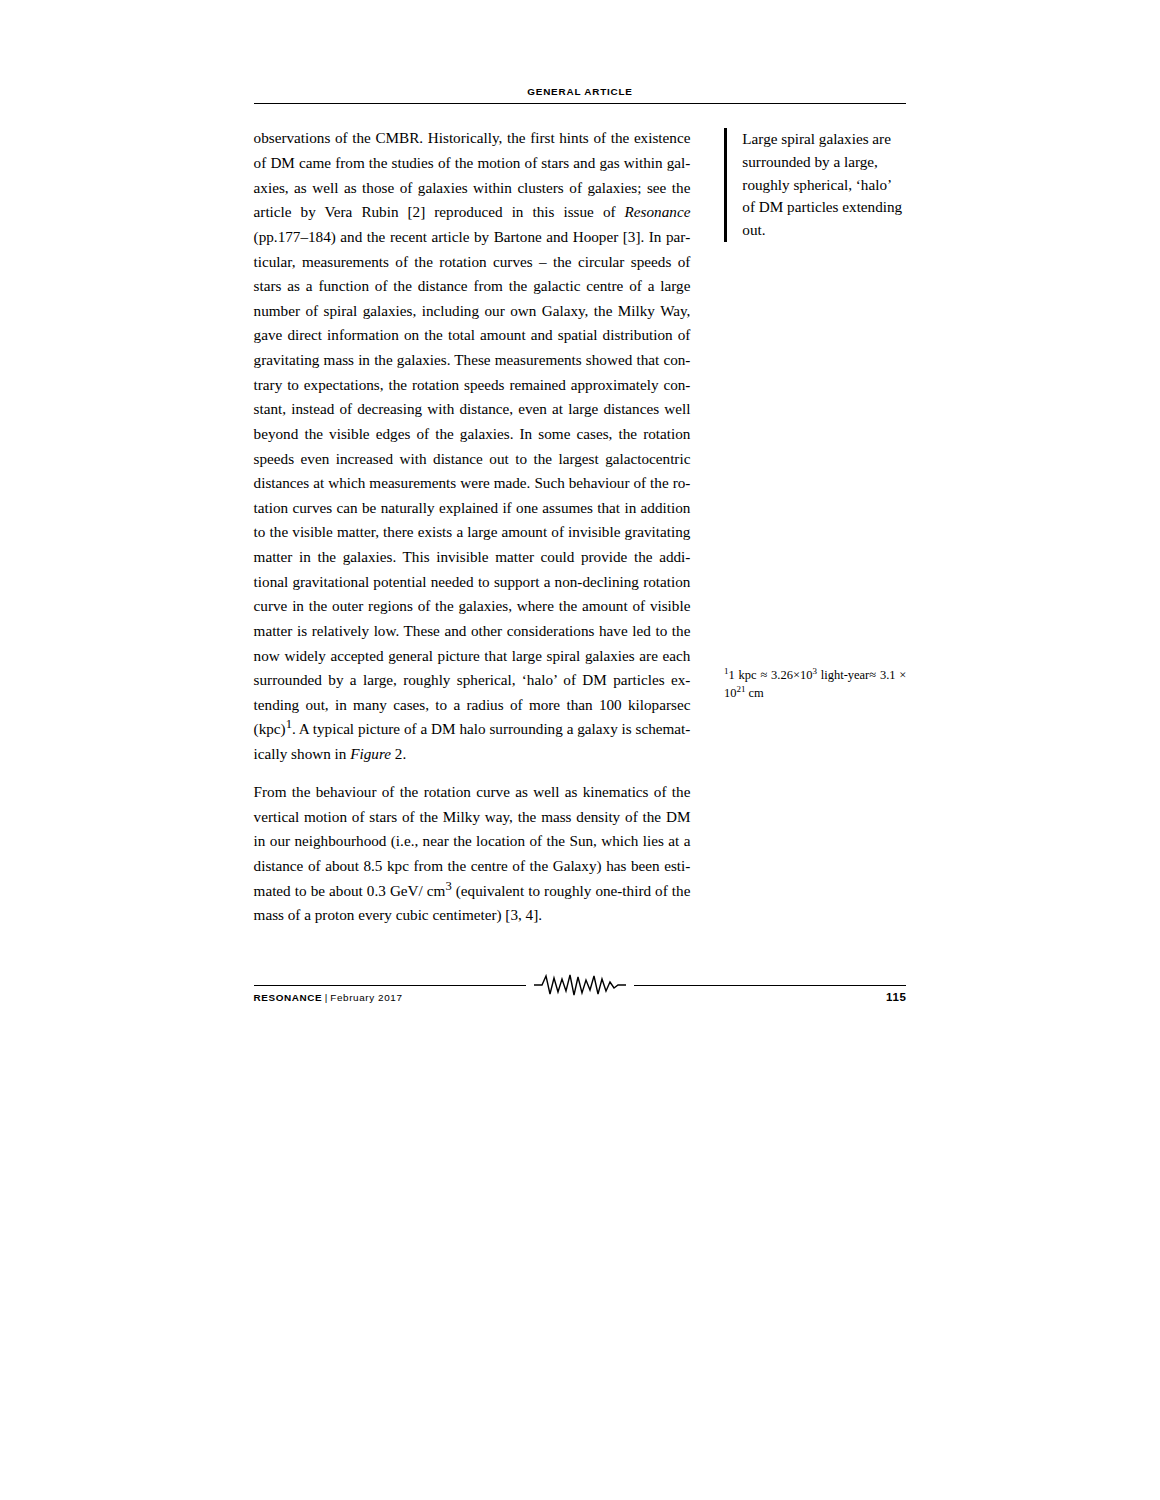GENERAL ARTICLE
observations of the CMBR. Historically, the first hints of the existence of DM came from the studies of the motion of stars and gas within galaxies, as well as those of galaxies within clusters of galaxies; see the article by Vera Rubin [2] reproduced in this issue of Resonance (pp.177–184) and the recent article by Bartone and Hooper [3]. In particular, measurements of the rotation curves – the circular speeds of stars as a function of the distance from the galactic centre of a large number of spiral galaxies, including our own Galaxy, the Milky Way, gave direct information on the total amount and spatial distribution of gravitating mass in the galaxies. These measurements showed that contrary to expectations, the rotation speeds remained approximately constant, instead of decreasing with distance, even at large distances well beyond the visible edges of the galaxies. In some cases, the rotation speeds even increased with distance out to the largest galactocentric distances at which measurements were made. Such behaviour of the rotation curves can be naturally explained if one assumes that in addition to the visible matter, there exists a large amount of invisible gravitating matter in the galaxies. This invisible matter could provide the additional gravitational potential needed to support a non-declining rotation curve in the outer regions of the galaxies, where the amount of visible matter is relatively low. These and other considerations have led to the now widely accepted general picture that large spiral galaxies are each surrounded by a large, roughly spherical, ‘halo’ of DM particles extending out, in many cases, to a radius of more than 100 kiloparsec (kpc)1. A typical picture of a DM halo surrounding a galaxy is schematically shown in Figure 2.
From the behaviour of the rotation curve as well as kinematics of the vertical motion of stars of the Milky way, the mass density of the DM in our neighbourhood (i.e., near the location of the Sun, which lies at a distance of about 8.5 kpc from the centre of the Galaxy) has been estimated to be about 0.3 GeV/ cm3 (equivalent to roughly one-third of the mass of a proton every cubic centimeter) [3, 4].
Large spiral galaxies are surrounded by a large, roughly spherical, ‘halo’ of DM particles extending out.
11 kpc ≈ 3.26×103 light-year≈ 3.1 × 1021 cm
RESONANCE|February 2017
115